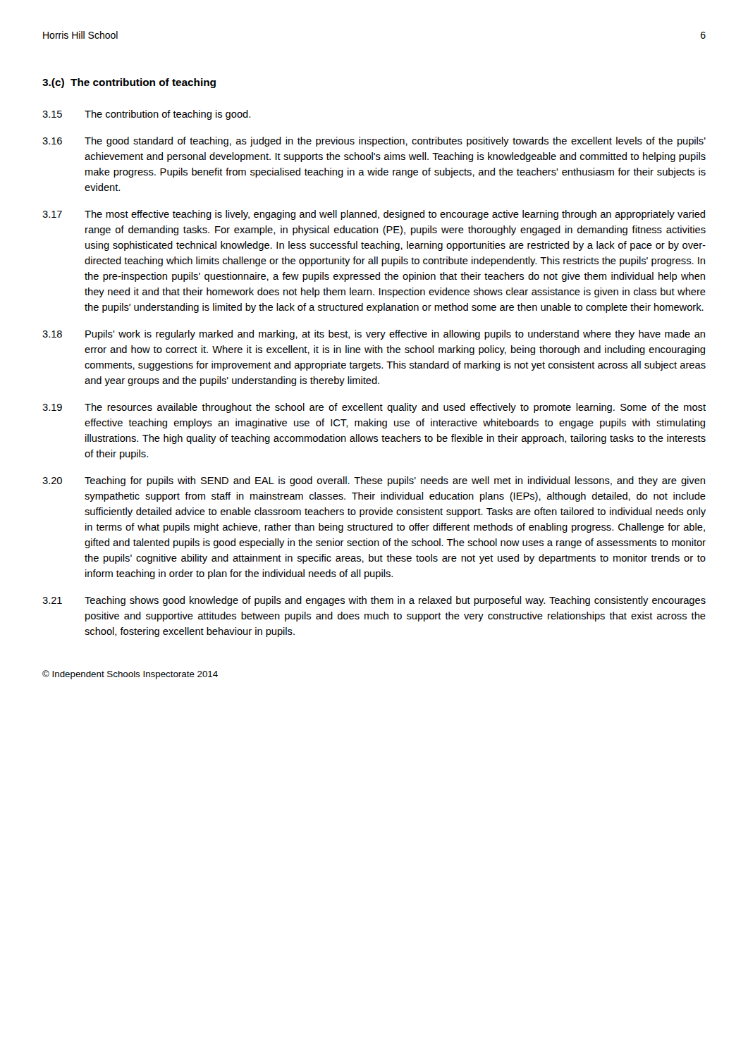Horris Hill School
6
3.(c) The contribution of teaching
3.15
The contribution of teaching is good.
3.16
The good standard of teaching, as judged in the previous inspection, contributes positively towards the excellent levels of the pupils' achievement and personal development. It supports the school's aims well. Teaching is knowledgeable and committed to helping pupils make progress. Pupils benefit from specialised teaching in a wide range of subjects, and the teachers' enthusiasm for their subjects is evident.
3.17
The most effective teaching is lively, engaging and well planned, designed to encourage active learning through an appropriately varied range of demanding tasks. For example, in physical education (PE), pupils were thoroughly engaged in demanding fitness activities using sophisticated technical knowledge. In less successful teaching, learning opportunities are restricted by a lack of pace or by over-directed teaching which limits challenge or the opportunity for all pupils to contribute independently. This restricts the pupils' progress. In the pre-inspection pupils' questionnaire, a few pupils expressed the opinion that their teachers do not give them individual help when they need it and that their homework does not help them learn. Inspection evidence shows clear assistance is given in class but where the pupils' understanding is limited by the lack of a structured explanation or method some are then unable to complete their homework.
3.18
Pupils' work is regularly marked and marking, at its best, is very effective in allowing pupils to understand where they have made an error and how to correct it. Where it is excellent, it is in line with the school marking policy, being thorough and including encouraging comments, suggestions for improvement and appropriate targets. This standard of marking is not yet consistent across all subject areas and year groups and the pupils' understanding is thereby limited.
3.19
The resources available throughout the school are of excellent quality and used effectively to promote learning. Some of the most effective teaching employs an imaginative use of ICT, making use of interactive whiteboards to engage pupils with stimulating illustrations. The high quality of teaching accommodation allows teachers to be flexible in their approach, tailoring tasks to the interests of their pupils.
3.20
Teaching for pupils with SEND and EAL is good overall. These pupils' needs are well met in individual lessons, and they are given sympathetic support from staff in mainstream classes. Their individual education plans (IEPs), although detailed, do not include sufficiently detailed advice to enable classroom teachers to provide consistent support. Tasks are often tailored to individual needs only in terms of what pupils might achieve, rather than being structured to offer different methods of enabling progress. Challenge for able, gifted and talented pupils is good especially in the senior section of the school. The school now uses a range of assessments to monitor the pupils' cognitive ability and attainment in specific areas, but these tools are not yet used by departments to monitor trends or to inform teaching in order to plan for the individual needs of all pupils.
3.21
Teaching shows good knowledge of pupils and engages with them in a relaxed but purposeful way. Teaching consistently encourages positive and supportive attitudes between pupils and does much to support the very constructive relationships that exist across the school, fostering excellent behaviour in pupils.
© Independent Schools Inspectorate 2014